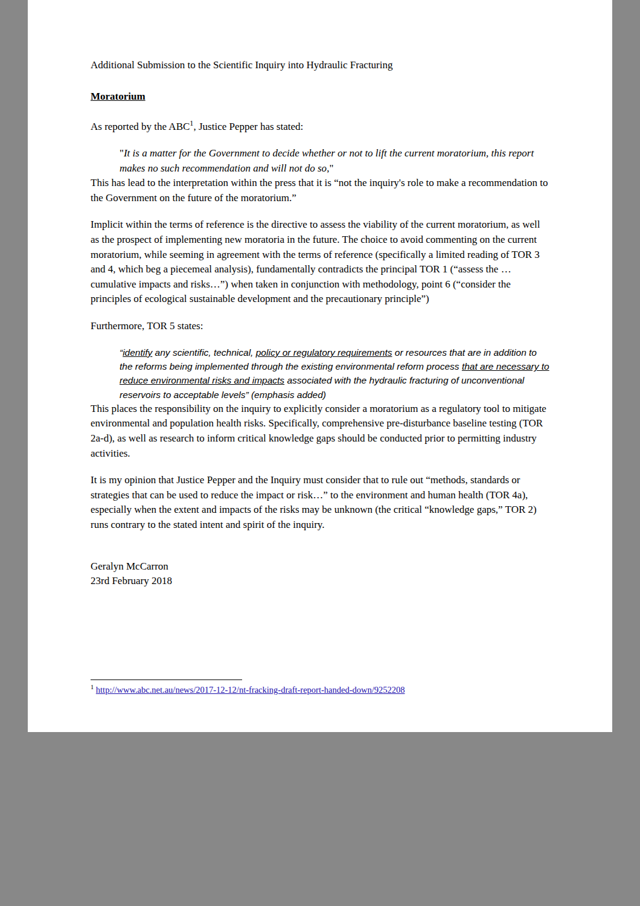Additional Submission to the Scientific Inquiry into Hydraulic Fracturing
Moratorium
As reported by the ABC1, Justice Pepper has stated:
"It is a matter for the Government to decide whether or not to lift the current moratorium, this report makes no such recommendation and will not do so,"
This has lead to the interpretation within the press that it is “not the inquiry's role to make a recommendation to the Government on the future of the moratorium.”
Implicit within the terms of reference is the directive to assess the viability of the current moratorium, as well as the prospect of implementing new moratoria in the future. The choice to avoid commenting on the current moratorium, while seeming in agreement with the terms of reference (specifically a limited reading of TOR 3 and 4, which beg a piecemeal analysis), fundamentally contradicts the principal TOR 1 (“assess the … cumulative impacts and risks…”) when taken in conjunction with methodology, point 6 (“consider the principles of ecological sustainable development and the precautionary principle”)
Furthermore, TOR 5 states:
“identify any scientific, technical, policy or regulatory requirements or resources that are in addition to the reforms being implemented through the existing environmental reform process that are necessary to reduce environmental risks and impacts associated with the hydraulic fracturing of unconventional reservoirs to acceptable levels” (emphasis added)
This places the responsibility on the inquiry to explicitly consider a moratorium as a regulatory tool to mitigate environmental and population health risks. Specifically, comprehensive pre-disturbance baseline testing (TOR 2a-d), as well as research to inform critical knowledge gaps should be conducted prior to permitting industry activities.
It is my opinion that Justice Pepper and the Inquiry must consider that to rule out “methods, standards or strategies that can be used to reduce the impact or risk…” to the environment and human health (TOR 4a), especially when the extent and impacts of the risks may be unknown (the critical “knowledge gaps,” TOR 2) runs contrary to the stated intent and spirit of the inquiry.
Geralyn McCarron
23rd February 2018
1 http://www.abc.net.au/news/2017-12-12/nt-fracking-draft-report-handed-down/9252208